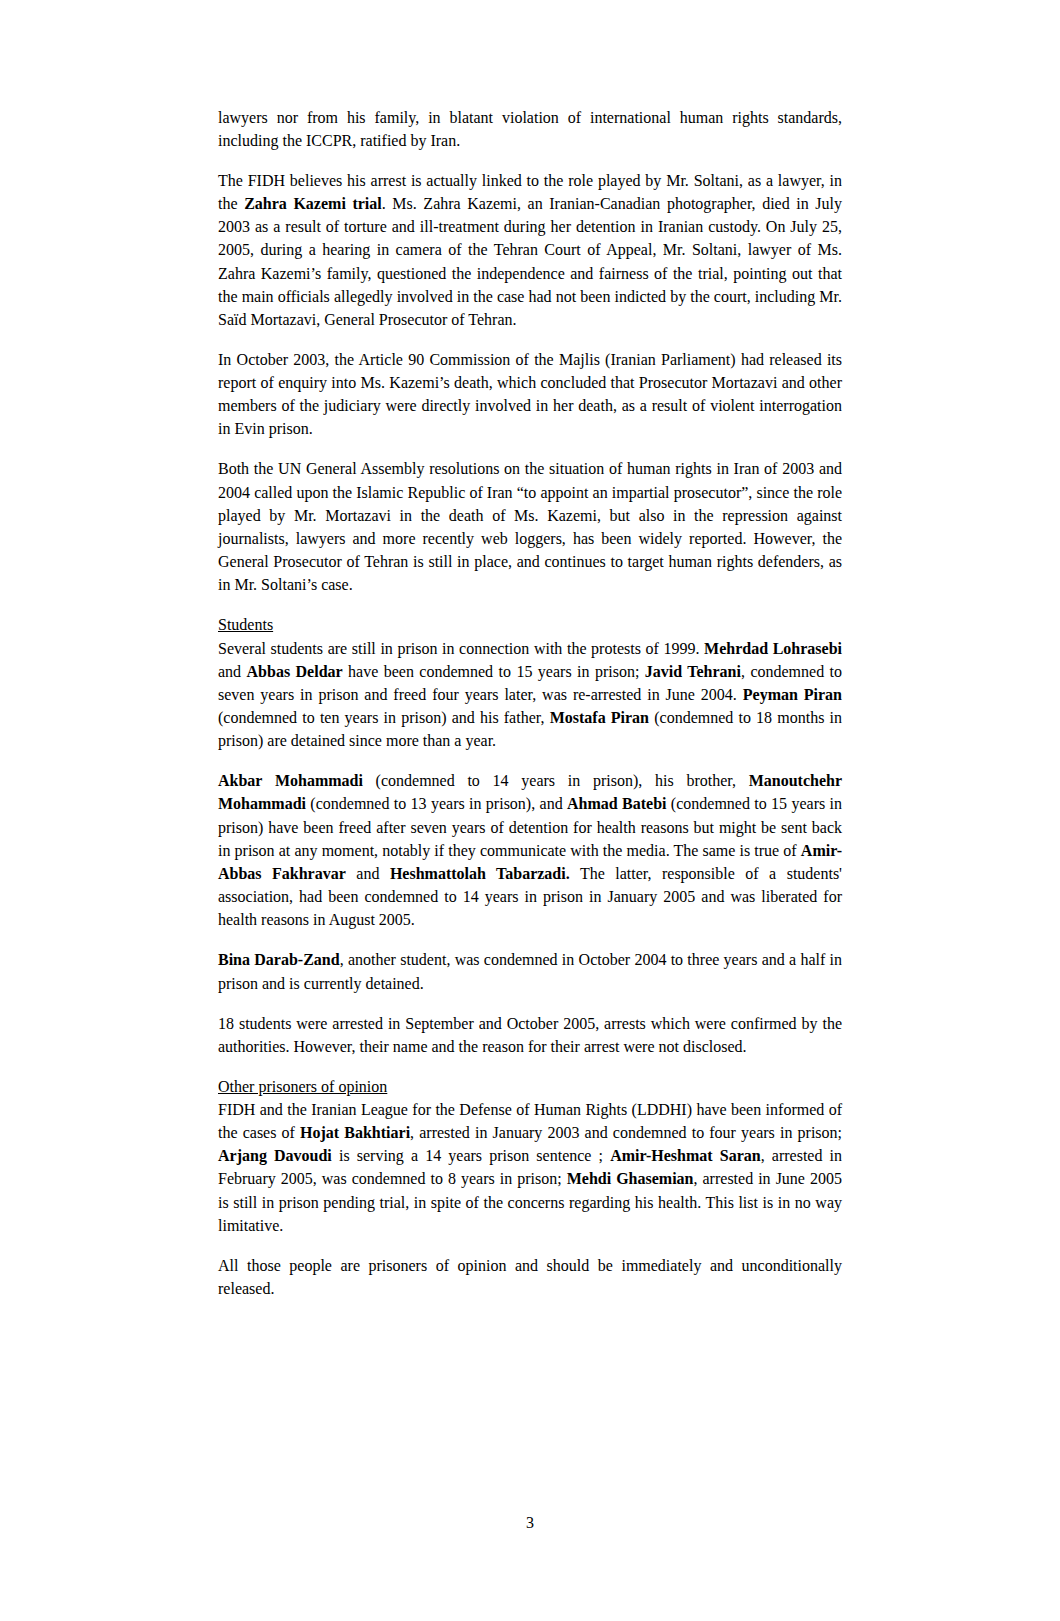lawyers nor from his family, in blatant violation of international human rights standards, including the ICCPR, ratified by Iran.
The FIDH believes his arrest is actually linked to the role played by Mr. Soltani, as a lawyer, in the Zahra Kazemi trial. Ms. Zahra Kazemi, an Iranian-Canadian photographer, died in July 2003 as a result of torture and ill-treatment during her detention in Iranian custody. On July 25, 2005, during a hearing in camera of the Tehran Court of Appeal, Mr. Soltani, lawyer of Ms. Zahra Kazemi’s family, questioned the independence and fairness of the trial, pointing out that the main officials allegedly involved in the case had not been indicted by the court, including Mr. Saïd Mortazavi, General Prosecutor of Tehran.
In October 2003, the Article 90 Commission of the Majlis (Iranian Parliament) had released its report of enquiry into Ms. Kazemi’s death, which concluded that Prosecutor Mortazavi and other members of the judiciary were directly involved in her death, as a result of violent interrogation in Evin prison.
Both the UN General Assembly resolutions on the situation of human rights in Iran of 2003 and 2004 called upon the Islamic Republic of Iran “to appoint an impartial prosecutor”, since the role played by Mr. Mortazavi in the death of Ms. Kazemi, but also in the repression against journalists, lawyers and more recently web loggers, has been widely reported. However, the General Prosecutor of Tehran is still in place, and continues to target human rights defenders, as in Mr. Soltani’s case.
Students
Several students are still in prison in connection with the protests of 1999. Mehrdad Lohrasebi and Abbas Deldar have been condemned to 15 years in prison; Javid Tehrani, condemned to seven years in prison and freed four years later, was re-arrested in June 2004. Peyman Piran (condemned to ten years in prison) and his father, Mostafa Piran (condemned to 18 months in prison) are detained since more than a year.
Akbar Mohammadi (condemned to 14 years in prison), his brother, Manoutchehr Mohammadi (condemned to 13 years in prison), and Ahmad Batebi (condemned to 15 years in prison) have been freed after seven years of detention for health reasons but might be sent back in prison at any moment, notably if they communicate with the media. The same is true of Amir-Abbas Fakhravar and Heshmattolah Tabarzadi. The latter, responsible of a students' association, had been condemned to 14 years in prison in January 2005 and was liberated for health reasons in August 2005.
Bina Darab-Zand, another student, was condemned in October 2004 to three years and a half in prison and is currently detained.
18 students were arrested in September and October 2005, arrests which were confirmed by the authorities. However, their name and the reason for their arrest were not disclosed.
Other prisoners of opinion
FIDH and the Iranian League for the Defense of Human Rights (LDDHI) have been informed of the cases of Hojat Bakhtiari, arrested in January 2003 and condemned to four years in prison; Arjang Davoudi is serving a 14 years prison sentence ; Amir-Heshmat Saran, arrested in February 2005, was condemned to 8 years in prison; Mehdi Ghasemian, arrested in June 2005 is still in prison pending trial, in spite of the concerns regarding his health. This list is in no way limitative.
All those people are prisoners of opinion and should be immediately and unconditionally released.
3